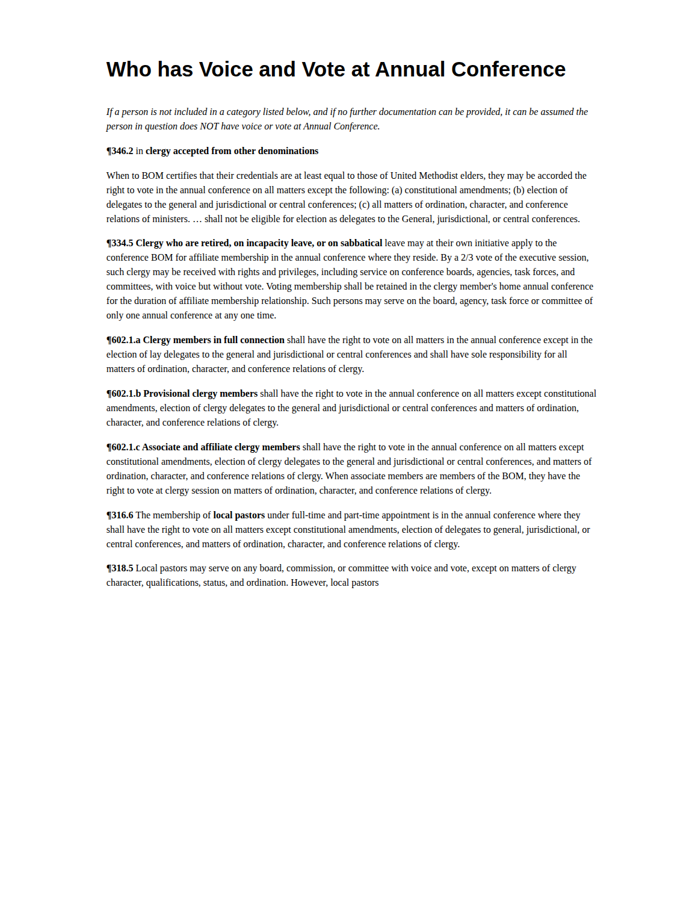Who has Voice and Vote at Annual Conference
If a person is not included in a category listed below, and if no further documentation can be provided, it can be assumed the person in question does NOT have voice or vote at Annual Conference.
¶346.2 in clergy accepted from other denominations
When to BOM certifies that their credentials are at least equal to those of United Methodist elders, they may be accorded the right to vote in the annual conference on all matters except the following: (a) constitutional amendments; (b) election of delegates to the general and jurisdictional or central conferences; (c) all matters of ordination, character, and conference relations of ministers. … shall not be eligible for election as delegates to the General, jurisdictional, or central conferences.
¶334.5 Clergy who are retired, on incapacity leave, or on sabbatical leave may at their own initiative apply to the conference BOM for affiliate membership in the annual conference where they reside. By a 2/3 vote of the executive session, such clergy may be received with rights and privileges, including service on conference boards, agencies, task forces, and committees, with voice but without vote. Voting membership shall be retained in the clergy member's home annual conference for the duration of affiliate membership relationship. Such persons may serve on the board, agency, task force or committee of only one annual conference at any one time.
¶602.1.a Clergy members in full connection shall have the right to vote on all matters in the annual conference except in the election of lay delegates to the general and jurisdictional or central conferences and shall have sole responsibility for all matters of ordination, character, and conference relations of clergy.
¶602.1.b Provisional clergy members shall have the right to vote in the annual conference on all matters except constitutional amendments, election of clergy delegates to the general and jurisdictional or central conferences and matters of ordination, character, and conference relations of clergy.
¶602.1.c Associate and affiliate clergy members shall have the right to vote in the annual conference on all matters except constitutional amendments, election of clergy delegates to the general and jurisdictional or central conferences, and matters of ordination, character, and conference relations of clergy. When associate members are members of the BOM, they have the right to vote at clergy session on matters of ordination, character, and conference relations of clergy.
¶316.6 The membership of local pastors under full-time and part-time appointment is in the annual conference where they shall have the right to vote on all matters except constitutional amendments, election of delegates to general, jurisdictional, or central conferences, and matters of ordination, character, and conference relations of clergy.
¶318.5 Local pastors may serve on any board, commission, or committee with voice and vote, except on matters of clergy character, qualifications, status, and ordination. However, local pastors